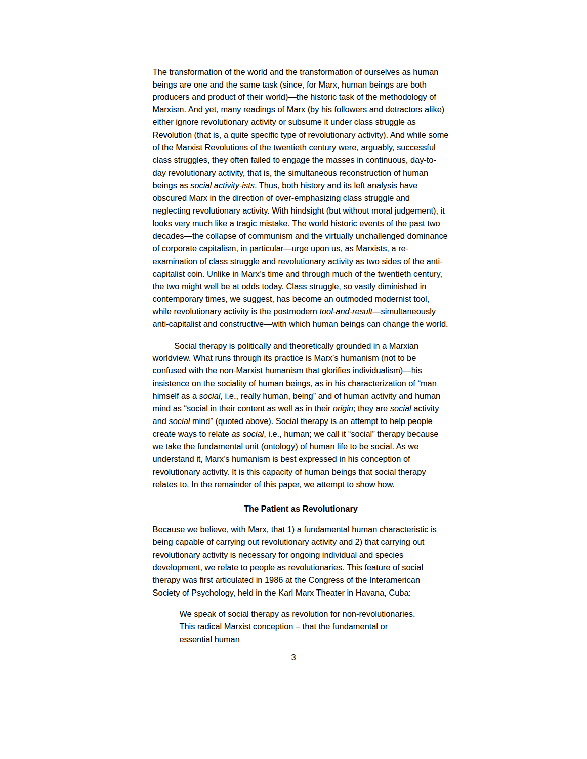The transformation of the world and the transformation of ourselves as human beings are one and the same task (since, for Marx, human beings are both producers and product of their world)—the historic task of the methodology of Marxism. And yet, many readings of Marx (by his followers and detractors alike) either ignore revolutionary activity or subsume it under class struggle as Revolution (that is, a quite specific type of revolutionary activity). And while some of the Marxist Revolutions of the twentieth century were, arguably, successful class struggles, they often failed to engage the masses in continuous, day-to-day revolutionary activity, that is, the simultaneous reconstruction of human beings as social activity-ists. Thus, both history and its left analysis have obscured Marx in the direction of over-emphasizing class struggle and neglecting revolutionary activity. With hindsight (but without moral judgement), it looks very much like a tragic mistake. The world historic events of the past two decades—the collapse of communism and the virtually unchallenged dominance of corporate capitalism, in particular—urge upon us, as Marxists, a re-examination of class struggle and revolutionary activity as two sides of the anti-capitalist coin. Unlike in Marx’s time and through much of the twentieth century, the two might well be at odds today. Class struggle, so vastly diminished in contemporary times, we suggest, has become an outmoded modernist tool, while revolutionary activity is the postmodern tool-and-result—simultaneously anti-capitalist and constructive—with which human beings can change the world.
Social therapy is politically and theoretically grounded in a Marxian worldview. What runs through its practice is Marx’s humanism (not to be confused with the non-Marxist humanism that glorifies individualism)—his insistence on the sociality of human beings, as in his characterization of “man himself as a social, i.e., really human, being” and of human activity and human mind as “social in their content as well as in their origin; they are social activity and social mind” (quoted above). Social therapy is an attempt to help people create ways to relate as social, i.e., human; we call it “social” therapy because we take the fundamental unit (ontology) of human life to be social. As we understand it, Marx’s humanism is best expressed in his conception of revolutionary activity. It is this capacity of human beings that social therapy relates to. In the remainder of this paper, we attempt to show how.
The Patient as Revolutionary
Because we believe, with Marx, that 1) a fundamental human characteristic is being capable of carrying out revolutionary activity and 2) that carrying out revolutionary activity is necessary for ongoing individual and species development, we relate to people as revolutionaries. This feature of social therapy was first articulated in 1986 at the Congress of the Interamerican Society of Psychology, held in the Karl Marx Theater in Havana, Cuba:
We speak of social therapy as revolution for non-revolutionaries. This radical Marxist conception – that the fundamental or essential human
3